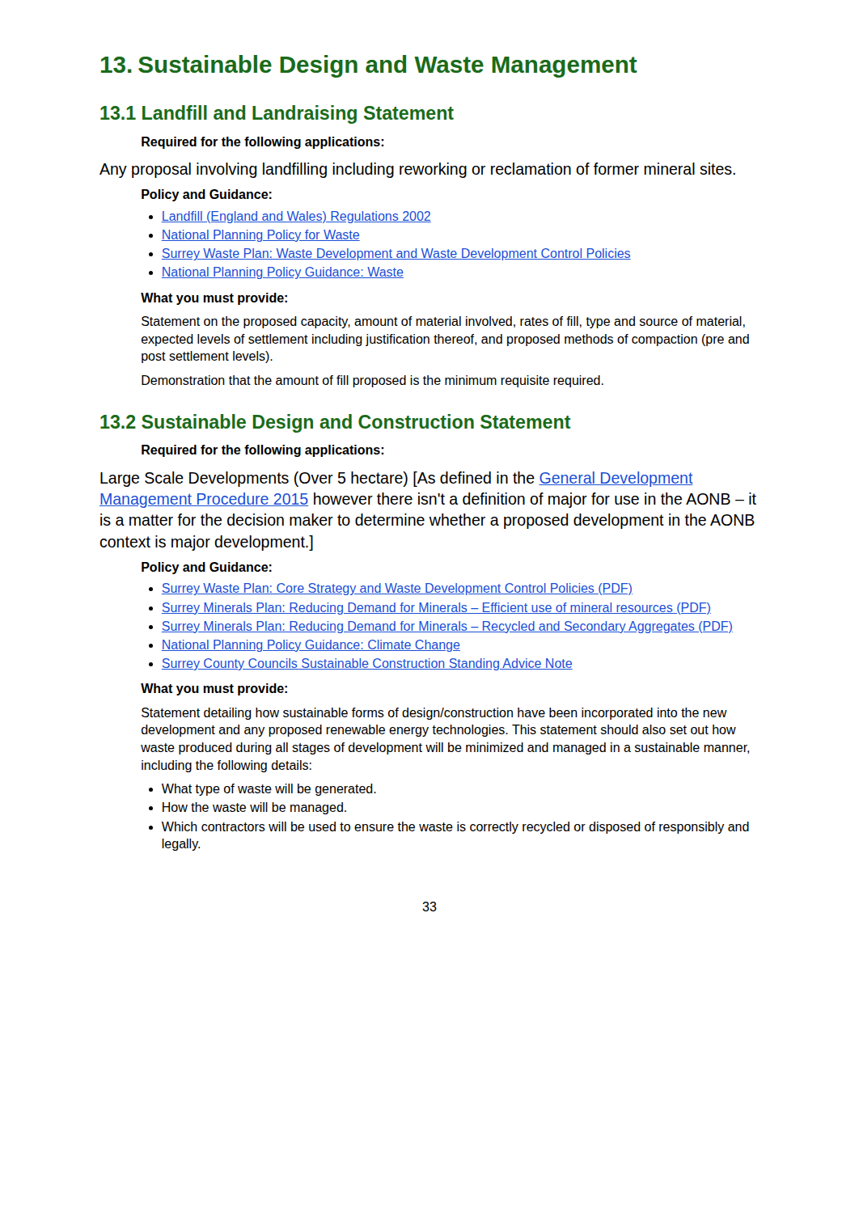13. Sustainable Design and Waste Management
13.1 Landfill and Landraising Statement
Required for the following applications:
Any proposal involving landfilling including reworking or reclamation of former mineral sites.
Policy and Guidance:
Landfill (England and Wales) Regulations 2002
National Planning Policy for Waste
Surrey Waste Plan: Waste Development and Waste Development Control Policies
National Planning Policy Guidance: Waste
What you must provide:
Statement on the proposed capacity, amount of material involved, rates of fill, type and source of material, expected levels of settlement including justification thereof, and proposed methods of compaction (pre and post settlement levels).
Demonstration that the amount of fill proposed is the minimum requisite required.
13.2 Sustainable Design and Construction Statement
Required for the following applications:
Large Scale Developments (Over 5 hectare) [As defined in the General Development Management Procedure 2015 however there isn't a definition of major for use in the AONB – it is a matter for the decision maker to determine whether a proposed development in the AONB context is major development.]
Policy and Guidance:
Surrey Waste Plan: Core Strategy and Waste Development Control Policies (PDF)
Surrey Minerals Plan: Reducing Demand for Minerals – Efficient use of mineral resources (PDF)
Surrey Minerals Plan: Reducing Demand for Minerals – Recycled and Secondary Aggregates (PDF)
National Planning Policy Guidance: Climate Change
Surrey County Councils Sustainable Construction Standing Advice Note
What you must provide:
Statement detailing how sustainable forms of design/construction have been incorporated into the new development and any proposed renewable energy technologies. This statement should also set out how waste produced during all stages of development will be minimized and managed in a sustainable manner, including the following details:
What type of waste will be generated.
How the waste will be managed.
Which contractors will be used to ensure the waste is correctly recycled or disposed of responsibly and legally.
33